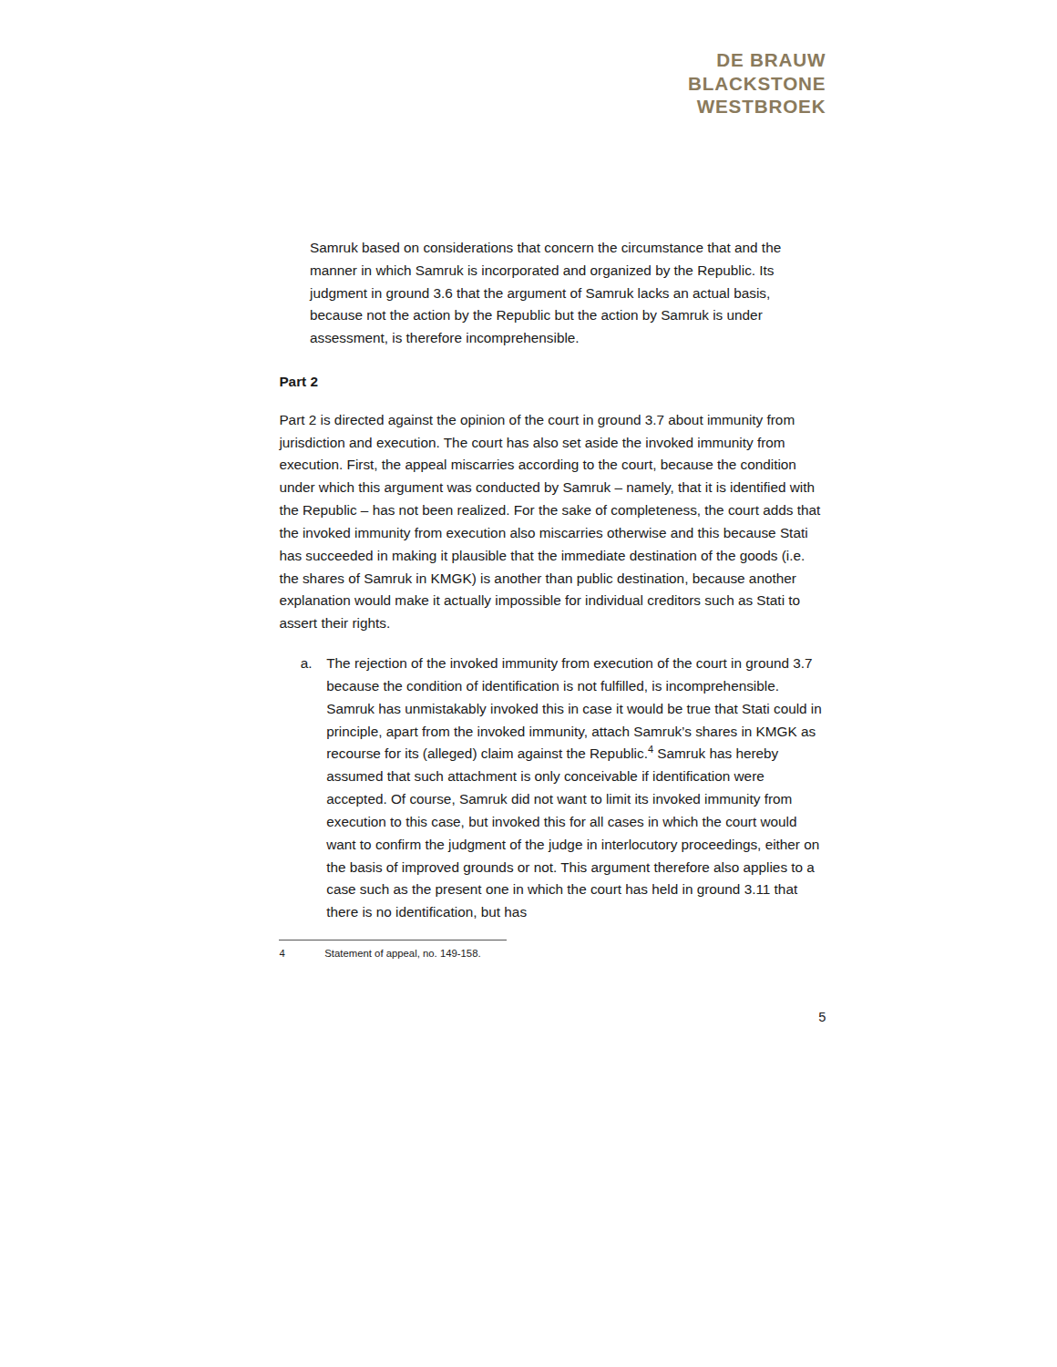DE BRAUW BLACKSTONE WESTBROEK
Samruk based on considerations that concern the circumstance that and the manner in which Samruk is incorporated and organized by the Republic. Its judgment in ground 3.6 that the argument of Samruk lacks an actual basis, because not the action by the Republic but the action by Samruk is under assessment, is therefore incomprehensible.
Part 2
Part 2 is directed against the opinion of the court in ground 3.7 about immunity from jurisdiction and execution. The court has also set aside the invoked immunity from execution. First, the appeal miscarries according to the court, because the condition under which this argument was conducted by Samruk – namely, that it is identified with the Republic – has not been realized. For the sake of completeness, the court adds that the invoked immunity from execution also miscarries otherwise and this because Stati has succeeded in making it plausible that the immediate destination of the goods (i.e. the shares of Samruk in KMGK) is another than public destination, because another explanation would make it actually impossible for individual creditors such as Stati to assert their rights.
The rejection of the invoked immunity from execution of the court in ground 3.7 because the condition of identification is not fulfilled, is incomprehensible. Samruk has unmistakably invoked this in case it would be true that Stati could in principle, apart from the invoked immunity, attach Samruk’s shares in KMGK as recourse for its (alleged) claim against the Republic.4 Samruk has hereby assumed that such attachment is only conceivable if identification were accepted. Of course, Samruk did not want to limit its invoked immunity from execution to this case, but invoked this for all cases in which the court would want to confirm the judgment of the judge in interlocutory proceedings, either on the basis of improved grounds or not. This argument therefore also applies to a case such as the present one in which the court has held in ground 3.11 that there is no identification, but has
4 Statement of appeal, no. 149-158.
5